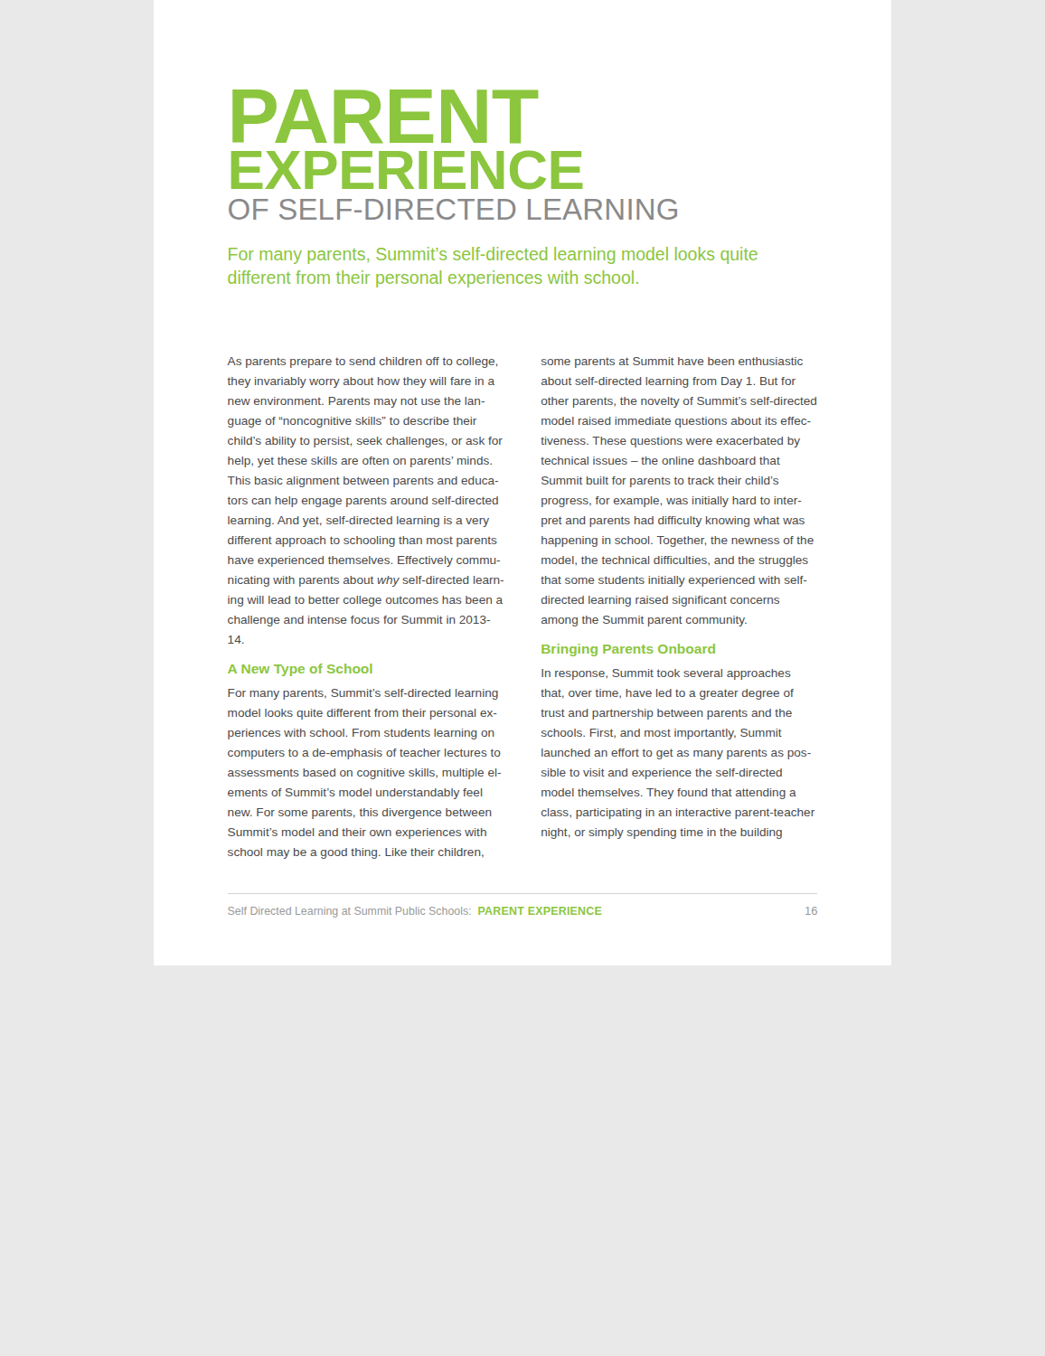Parent Experience of Self-Directed Learning
For many parents, Summit’s self-directed learning model looks quite different from their personal experiences with school.
As parents prepare to send children off to college, they invariably worry about how they will fare in a new environment. Parents may not use the language of “noncognitive skills” to describe their child’s ability to persist, seek challenges, or ask for help, yet these skills are often on parents’ minds. This basic alignment between parents and educators can help engage parents around self-directed learning. And yet, self-directed learning is a very different approach to schooling than most parents have experienced themselves. Effectively communicating with parents about why self-directed learning will lead to better college outcomes has been a challenge and intense focus for Summit in 2013-14.
A New Type of School
For many parents, Summit’s self-directed learning model looks quite different from their personal experiences with school. From students learning on computers to a de-emphasis of teacher lectures to assessments based on cognitive skills, multiple elements of Summit’s model understandably feel new. For some parents, this divergence between Summit’s model and their own experiences with school may be a good thing. Like their children, some parents at Summit have been enthusiastic about self-directed learning from Day 1. But for other parents, the novelty of Summit’s self-directed model raised immediate questions about its effectiveness. These questions were exacerbated by technical issues – the online dashboard that Summit built for parents to track their child’s progress, for example, was initially hard to interpret and parents had difficulty knowing what was happening in school. Together, the newness of the model, the technical difficulties, and the struggles that some students initially experienced with self-directed learning raised significant concerns among the Summit parent community.
Bringing Parents Onboard
In response, Summit took several approaches that, over time, have led to a greater degree of trust and partnership between parents and the schools. First, and most importantly, Summit launched an effort to get as many parents as possible to visit and experience the self-directed model themselves. They found that attending a class, participating in an interactive parent-teacher night, or simply spending time in the building
Self Directed Learning at Summit Public Schools: PARENT EXPERIENCE
16